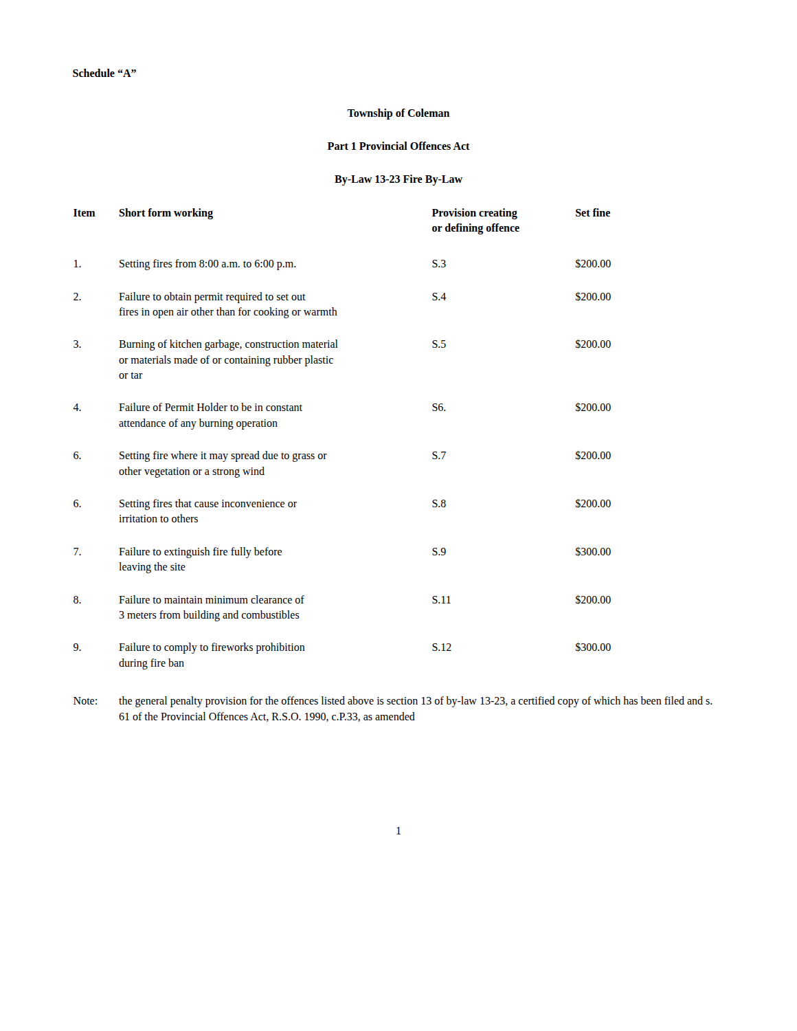Schedule “A”
Township of Coleman
Part 1 Provincial Offences Act
By-Law 13-23 Fire By-Law
| Item | Short form working | Provision creating or defining offence | Set fine |
| --- | --- | --- | --- |
| 1. | Setting fires from 8:00 a.m. to 6:00 p.m. | S.3 | $200.00 |
| 2. | Failure to obtain permit required to set out fires in open air other than for cooking or warmth | S.4 | $200.00 |
| 3. | Burning of kitchen garbage, construction material or materials made of or containing rubber plastic or tar | S.5 | $200.00 |
| 4. | Failure of Permit Holder to be in constant attendance of any burning operation | S6. | $200.00 |
| 6. | Setting fire where it may spread due to grass or other vegetation or a strong wind | S.7 | $200.00 |
| 6. | Setting fires that cause inconvenience or irritation to others | S.8 | $200.00 |
| 7. | Failure to extinguish fire fully before leaving the site | S.9 | $300.00 |
| 8. | Failure to maintain minimum clearance of 3 meters from building and combustibles | S.11 | $200.00 |
| 9. | Failure to comply to fireworks prohibition during fire ban | S.12 | $300.00 |
| Note: | the general penalty provision for the offences listed above is section 13 of by-law 13-23, a certified copy of which has been filed and s. 61 of the Provincial Offences Act, R.S.O. 1990, c.P.33, as amended |
1